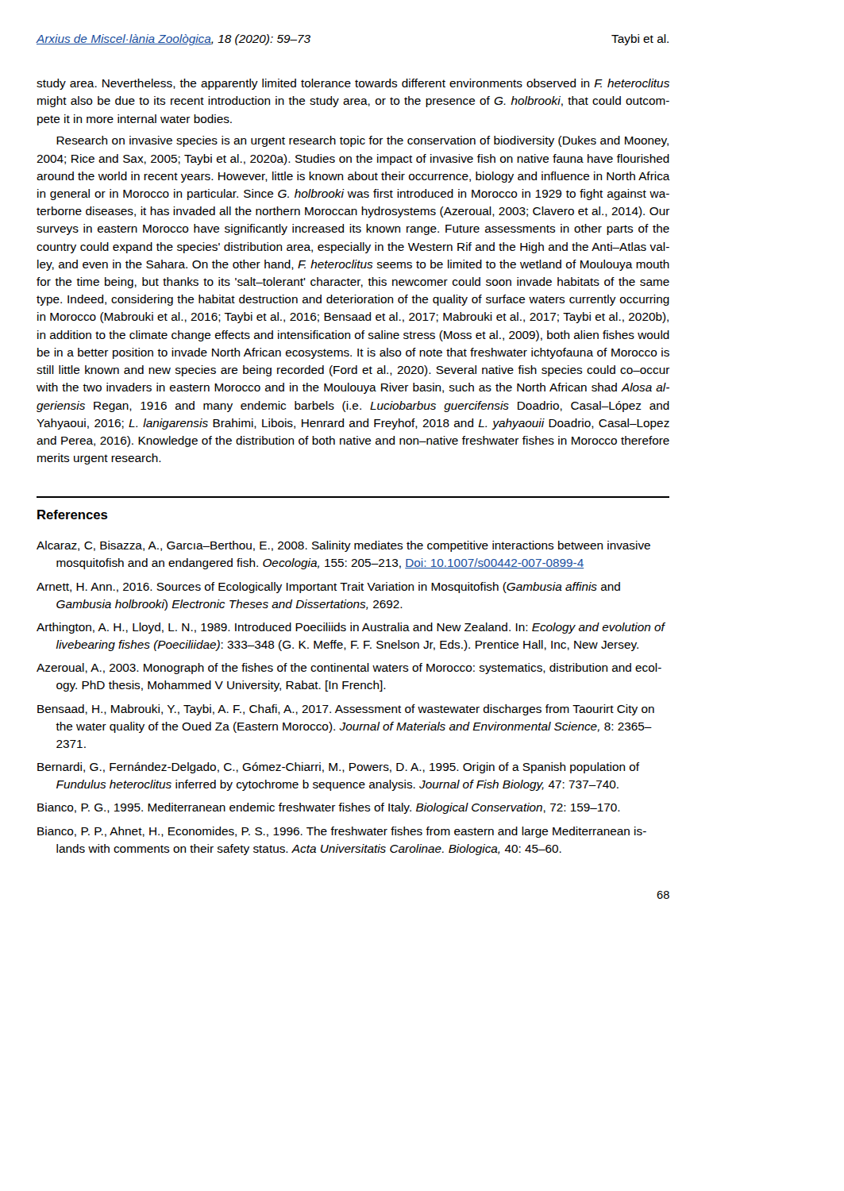Arxius de Miscel·lània Zoològica, 18 (2020): 59–73
Taybi et al.
study area. Nevertheless, the apparently limited tolerance towards different environments observed in F. heteroclitus might also be due to its recent introduction in the study area, or to the presence of G. holbrooki, that could outcompete it in more internal water bodies.
Research on invasive species is an urgent research topic for the conservation of biodiversity (Dukes and Mooney, 2004; Rice and Sax, 2005; Taybi et al., 2020a). Studies on the impact of invasive fish on native fauna have flourished around the world in recent years. However, little is known about their occurrence, biology and influence in North Africa in general or in Morocco in particular. Since G. holbrooki was first introduced in Morocco in 1929 to fight against waterborne diseases, it has invaded all the northern Moroccan hydrosystems (Azeroual, 2003; Clavero et al., 2014). Our surveys in eastern Morocco have significantly increased its known range. Future assessments in other parts of the country could expand the species' distribution area, especially in the Western Rif and the High and the Anti–Atlas valley, and even in the Sahara. On the other hand, F. heteroclitus seems to be limited to the wetland of Moulouya mouth for the time being, but thanks to its 'salt–tolerant' character, this newcomer could soon invade habitats of the same type. Indeed, considering the habitat destruction and deterioration of the quality of surface waters currently occurring in Morocco (Mabrouki et al., 2016; Taybi et al., 2016; Bensaad et al., 2017; Mabrouki et al., 2017; Taybi et al., 2020b), in addition to the climate change effects and intensification of saline stress (Moss et al., 2009), both alien fishes would be in a better position to invade North African ecosystems. It is also of note that freshwater ichtyofauna of Morocco is still little known and new species are being recorded (Ford et al., 2020). Several native fish species could co–occur with the two invaders in eastern Morocco and in the Moulouya River basin, such as the North African shad Alosa algeriensis Regan, 1916 and many endemic barbels (i.e. Luciobarbus guercifensis Doadrio, Casal–López and Yahyaoui, 2016; L. lanigarensis Brahimi, Libois, Henrard and Freyhof, 2018 and L. yahyaouii Doadrio, Casal–Lopez and Perea, 2016). Knowledge of the distribution of both native and non–native freshwater fishes in Morocco therefore merits urgent research.
References
Alcaraz, C, Bisazza, A., Garcıa–Berthou, E., 2008. Salinity mediates the competitive interactions between invasive mosquitofish and an endangered fish. Oecologia, 155: 205–213, Doi: 10.1007/s00442-007-0899-4
Arnett, H. Ann., 2016. Sources of Ecologically Important Trait Variation in Mosquitofish (Gambusia affinis and Gambusia holbrooki) Electronic Theses and Dissertations, 2692.
Arthington, A. H., Lloyd, L. N., 1989. Introduced Poeciliids in Australia and New Zealand. In: Ecology and evolution of livebearing fishes (Poeciliidae): 333–348 (G. K. Meffe, F. F. Snelson Jr, Eds.). Prentice Hall, Inc, New Jersey.
Azeroual, A., 2003. Monograph of the fishes of the continental waters of Morocco: systematics, distribution and ecology. PhD thesis, Mohammed V University, Rabat. [In French].
Bensaad, H., Mabrouki, Y., Taybi, A. F., Chafi, A., 2017. Assessment of wastewater discharges from Taourirt City on the water quality of the Oued Za (Eastern Morocco). Journal of Materials and Environmental Science, 8: 2365–2371.
Bernardi, G., Fernández‑Delgado, C., Gómez‑Chiarri, M., Powers, D. A., 1995. Origin of a Spanish population of Fundulus heteroclitus inferred by cytochrome b sequence analysis. Journal of Fish Biology, 47: 737–740.
Bianco, P. G., 1995. Mediterranean endemic freshwater fishes of Italy. Biological Conservation, 72: 159–170.
Bianco, P. P., Ahnet, H., Economides, P. S., 1996. The freshwater fishes from eastern and large Mediterranean islands with comments on their safety status. Acta Universitatis Carolinae. Biologica, 40: 45–60.
68